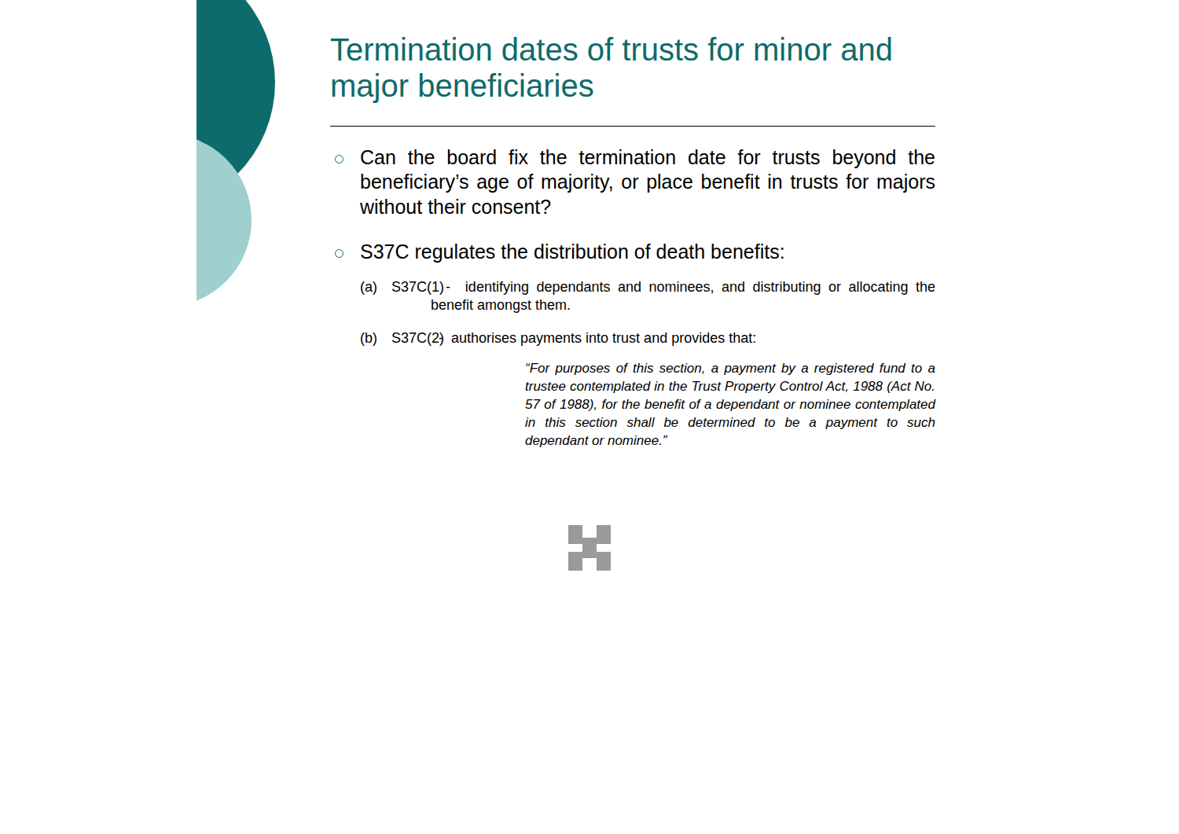Termination dates of trusts for minor and major beneficiaries
Can the board fix the termination date for trusts beyond the beneficiary’s age of majority, or place benefit in trusts for majors without their consent?
S37C regulates the distribution of death benefits:
(a) S37C(1) - identifying dependants and nominees, and distributing or allocating the benefit amongst them.
(b) S37C(2) - authorises payments into trust and provides that:
“For purposes of this section, a payment by a registered fund to a trustee contemplated in the Trust Property Control Act, 1988 (Act No. 57 of 1988), for the benefit of a dependant or nominee contemplated in this section shall be determined to be a payment to such dependant or nominee.”